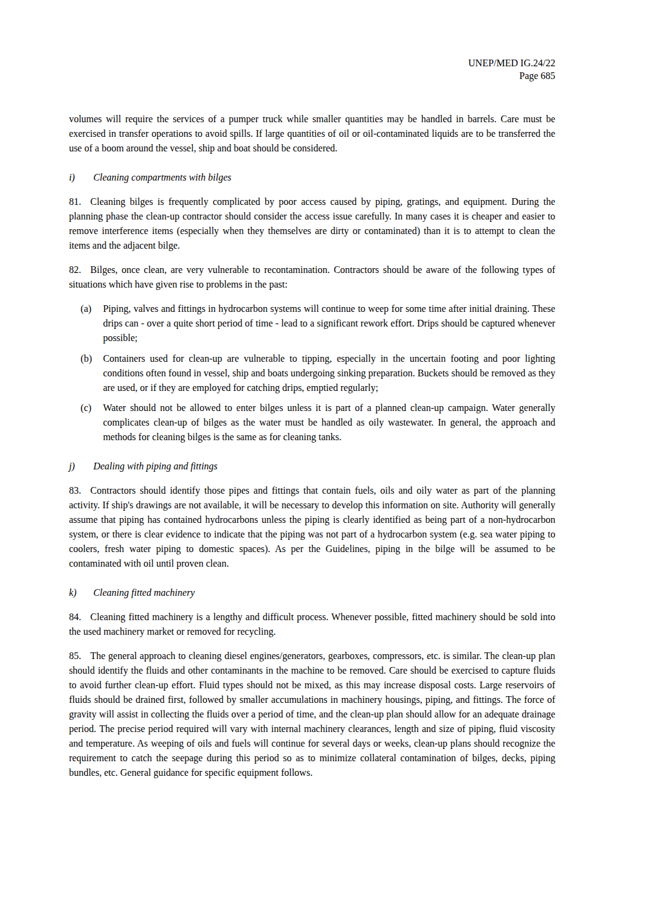UNEP/MED IG.24/22
Page 685
volumes will require the services of a pumper truck while smaller quantities may be handled in barrels. Care must be exercised in transfer operations to avoid spills. If large quantities of oil or oil-contaminated liquids are to be transferred the use of a boom around the vessel, ship and boat should be considered.
i) Cleaning compartments with bilges
81. Cleaning bilges is frequently complicated by poor access caused by piping, gratings, and equipment. During the planning phase the clean-up contractor should consider the access issue carefully. In many cases it is cheaper and easier to remove interference items (especially when they themselves are dirty or contaminated) than it is to attempt to clean the items and the adjacent bilge.
82. Bilges, once clean, are very vulnerable to recontamination. Contractors should be aware of the following types of situations which have given rise to problems in the past:
(a) Piping, valves and fittings in hydrocarbon systems will continue to weep for some time after initial draining. These drips can - over a quite short period of time - lead to a significant rework effort. Drips should be captured whenever possible;
(b) Containers used for clean-up are vulnerable to tipping, especially in the uncertain footing and poor lighting conditions often found in vessel, ship and boats undergoing sinking preparation. Buckets should be removed as they are used, or if they are employed for catching drips, emptied regularly;
(c) Water should not be allowed to enter bilges unless it is part of a planned clean-up campaign. Water generally complicates clean-up of bilges as the water must be handled as oily wastewater. In general, the approach and methods for cleaning bilges is the same as for cleaning tanks.
j) Dealing with piping and fittings
83. Contractors should identify those pipes and fittings that contain fuels, oils and oily water as part of the planning activity. If ship's drawings are not available, it will be necessary to develop this information on site. Authority will generally assume that piping has contained hydrocarbons unless the piping is clearly identified as being part of a non-hydrocarbon system, or there is clear evidence to indicate that the piping was not part of a hydrocarbon system (e.g. sea water piping to coolers, fresh water piping to domestic spaces). As per the Guidelines, piping in the bilge will be assumed to be contaminated with oil until proven clean.
k) Cleaning fitted machinery
84. Cleaning fitted machinery is a lengthy and difficult process. Whenever possible, fitted machinery should be sold into the used machinery market or removed for recycling.
85. The general approach to cleaning diesel engines/generators, gearboxes, compressors, etc. is similar. The clean-up plan should identify the fluids and other contaminants in the machine to be removed. Care should be exercised to capture fluids to avoid further clean-up effort. Fluid types should not be mixed, as this may increase disposal costs. Large reservoirs of fluids should be drained first, followed by smaller accumulations in machinery housings, piping, and fittings. The force of gravity will assist in collecting the fluids over a period of time, and the clean-up plan should allow for an adequate drainage period. The precise period required will vary with internal machinery clearances, length and size of piping, fluid viscosity and temperature. As weeping of oils and fuels will continue for several days or weeks, clean-up plans should recognize the requirement to catch the seepage during this period so as to minimize collateral contamination of bilges, decks, piping bundles, etc. General guidance for specific equipment follows.